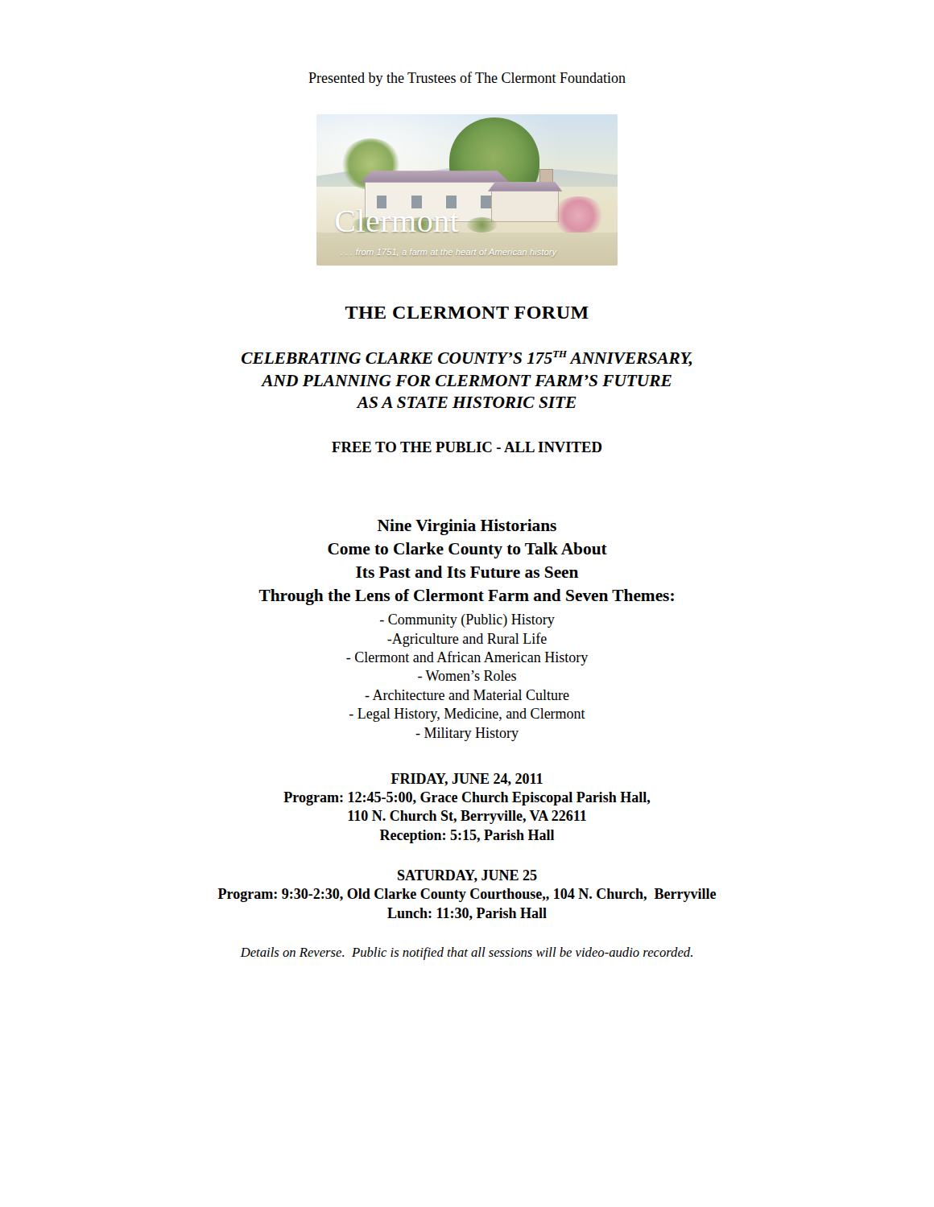Presented by the Trustees of The Clermont Foundation
Clermont
. . . from 1751, a farm at the heart of American history
THE CLERMONT FORUM
CELEBRATING CLARKE COUNTY’S 175TH ANNIVERSARY,
AND PLANNING FOR CLERMONT FARM’S FUTURE
AS A STATE HISTORIC SITE
FREE TO THE PUBLIC - ALL INVITED
Nine Virginia Historians
Come to Clarke County to Talk About
Its Past and Its Future as Seen
Through the Lens of Clermont Farm and Seven Themes:
- Community (Public) History
-Agriculture and Rural Life
- Clermont and African American History
- Women’s Roles
- Architecture and Material Culture
- Legal History, Medicine, and Clermont
- Military History
FRIDAY, JUNE 24, 2011
Program: 12:45-5:00, Grace Church Episcopal Parish Hall,
110 N. Church St, Berryville, VA 22611
Reception: 5:15, Parish Hall
SATURDAY, JUNE 25
Program: 9:30-2:30, Old Clarke County Courthouse,, 104 N. Church, Berryville
Lunch: 11:30, Parish Hall
Details on Reverse. Public is notified that all sessions will be video-audio recorded.